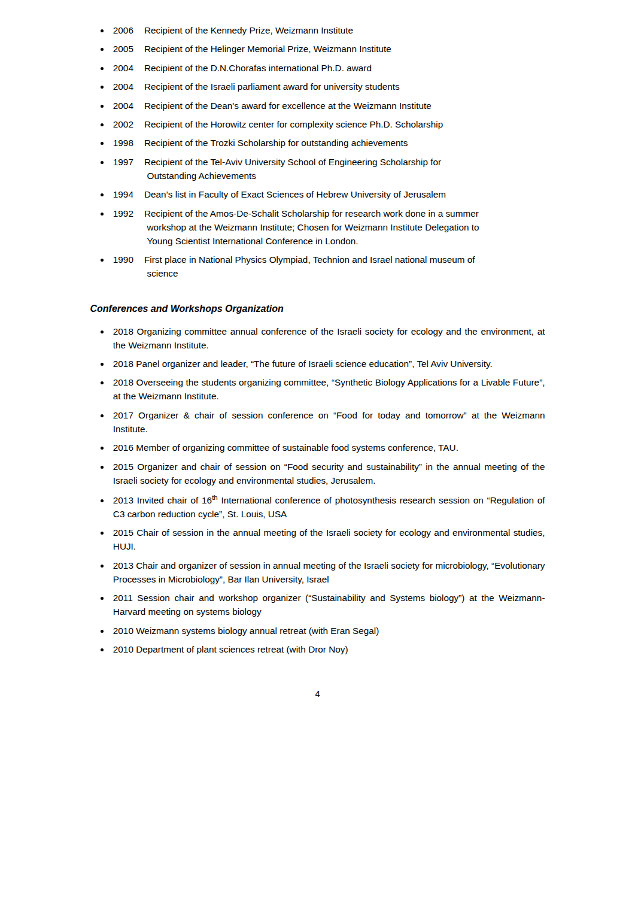2006 Recipient of the Kennedy Prize, Weizmann Institute
2005 Recipient of the Helinger Memorial Prize, Weizmann Institute
2004 Recipient of the D.N.Chorafas international Ph.D. award
2004 Recipient of the Israeli parliament award for university students
2004 Recipient of the Dean's award for excellence at the Weizmann Institute
2002 Recipient of the Horowitz center for complexity science Ph.D. Scholarship
1998 Recipient of the Trozki Scholarship for outstanding achievements
1997 Recipient of the Tel-Aviv University School of Engineering Scholarship for Outstanding Achievements
1994 Dean’s list in Faculty of Exact Sciences of Hebrew University of Jerusalem
1992 Recipient of the Amos-De-Schalit Scholarship for research work done in a summer workshop at the Weizmann Institute; Chosen for Weizmann Institute Delegation to Young Scientist International Conference in London.
1990 First place in National Physics Olympiad, Technion and Israel national museum of science
Conferences and Workshops Organization
2018 Organizing committee annual conference of the Israeli society for ecology and the environment, at the Weizmann Institute.
2018 Panel organizer and leader, “The future of Israeli science education”, Tel Aviv University.
2018 Overseeing the students organizing committee, “Synthetic Biology Applications for a Livable Future”, at the Weizmann Institute.
2017 Organizer & chair of session conference on “Food for today and tomorrow” at the Weizmann Institute.
2016 Member of organizing committee of sustainable food systems conference, TAU.
2015 Organizer and chair of session on “Food security and sustainability” in the annual meeting of the Israeli society for ecology and environmental studies, Jerusalem.
2013 Invited chair of 16th International conference of photosynthesis research session on “Regulation of C3 carbon reduction cycle”, St. Louis, USA
2015 Chair of session in the annual meeting of the Israeli society for ecology and environmental studies, HUJI.
2013 Chair and organizer of session in annual meeting of the Israeli society for microbiology, “Evolutionary Processes in Microbiology”, Bar Ilan University, Israel
2011 Session chair and workshop organizer (“Sustainability and Systems biology”) at the Weizmann-Harvard meeting on systems biology
2010 Weizmann systems biology annual retreat (with Eran Segal)
2010 Department of plant sciences retreat (with Dror Noy)
4